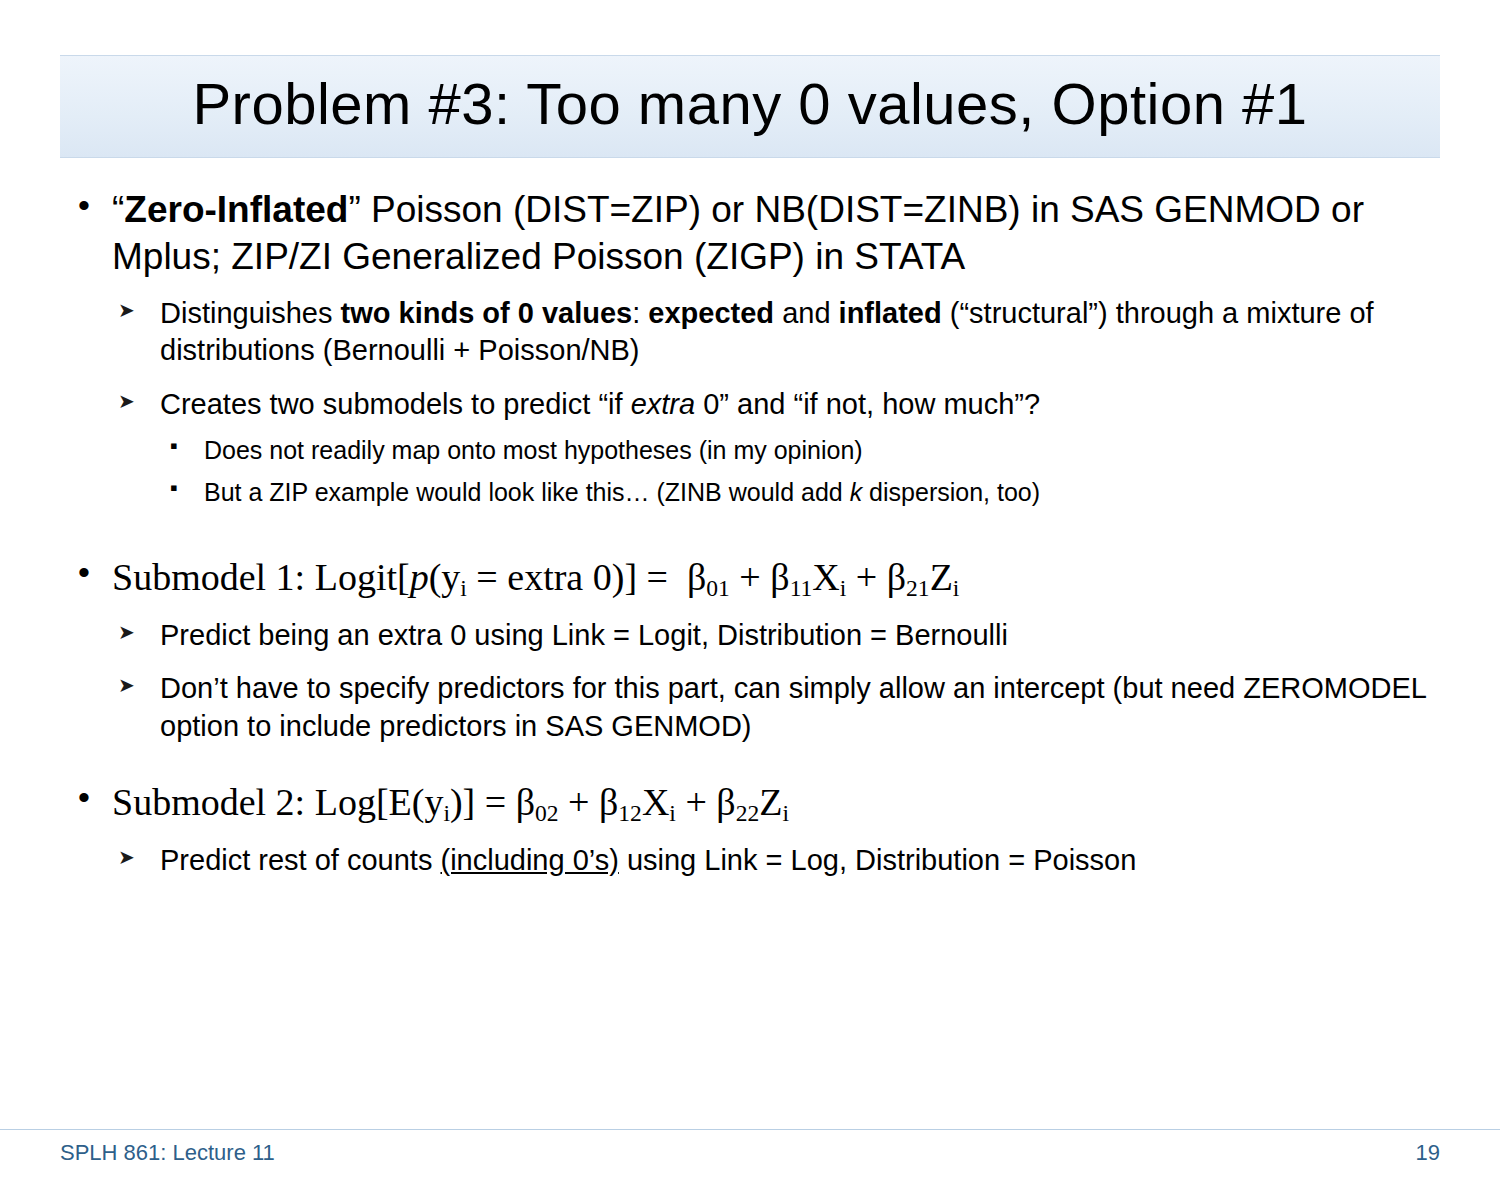Problem #3: Too many 0 values, Option #1
“Zero-Inflated” Poisson (DIST=ZIP) or NB(DIST=ZINB) in SAS GENMOD or Mplus; ZIP/ZI Generalized Poisson (ZIGP) in STATA
Distinguishes two kinds of 0 values: expected and inflated (“structural”) through a mixture of distributions (Bernoulli + Poisson/NB)
Creates two submodels to predict “if extra 0” and “if not, how much”?
Does not readily map onto most hypotheses (in my opinion)
But a ZIP example would look like this… (ZINB would add k dispersion, too)
Submodel 1: Logit[p(yi = extra 0)] = β01 + β11Xi + β21Zi
Predict being an extra 0 using Link = Logit, Distribution = Bernoulli
Don’t have to specify predictors for this part, can simply allow an intercept (but need ZEROMODEL option to include predictors in SAS GENMOD)
Submodel 2: Log[E(yi)] = β02 + β12Xi + β22Zi
Predict rest of counts (including 0’s) using Link = Log, Distribution = Poisson
SPLH 861: Lecture 11 19